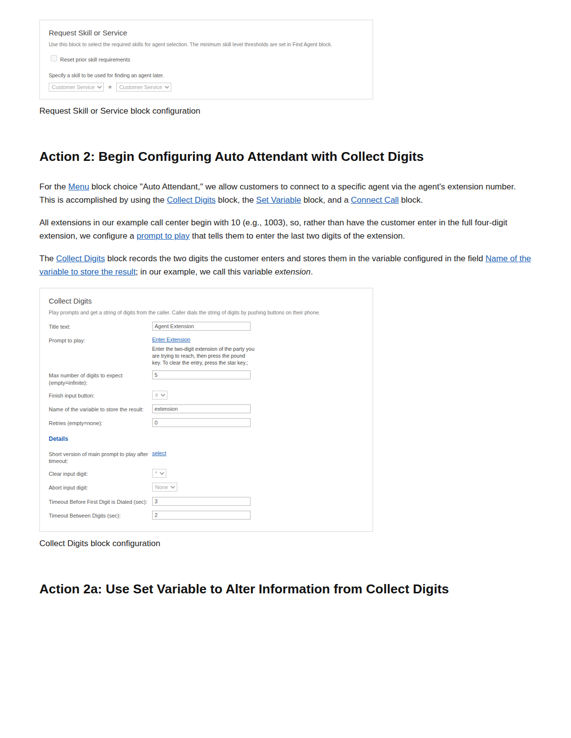Request Skill or Service
Use this block to select the required skills for agent selection. The minimum skill level thresholds are set in Find Agent block.
Reset prior skill requirements
Specify a skill to be used for finding an agent later.
Customer Service = Customer Service
Request Skill or Service block configuration
Action 2: Begin Configuring Auto Attendant with Collect Digits
For the Menu block choice "Auto Attendant," we allow customers to connect to a specific agent via the agent's extension number. This is accomplished by using the Collect Digits block, the Set Variable block, and a Connect Call block.
All extensions in our example call center begin with 10 (e.g., 1003), so, rather than have the customer enter in the full four-digit extension, we configure a prompt to play that tells them to enter the last two digits of the extension.
The Collect Digits block records the two digits the customer enters and stores them in the variable configured in the field Name of the variable to store the result; in our example, we call this variable extension.
Collect Digits
Play prompts and get a string of digits from the caller. Caller dials the string of digits by pushing buttons on their phone.
Title text:
Prompt to play:
Enter Extension
Enter the two-digit extension of the party you are trying to reach, then press the pound key. To clear the entry, press the star key.;
Max number of digits to expect (empty=infinite):
Finish input button:
#
Name of the variable to store the result:
Retries (empty=none):
Details
Short version of main prompt to play after timeout:
select
Clear input digit:
*
Abort input digit:
None
Timeout Before First Digit is Dialed (sec):
Timeout Between Digits (sec):
Collect Digits block configuration
Action 2a: Use Set Variable to Alter Information from Collect Digits